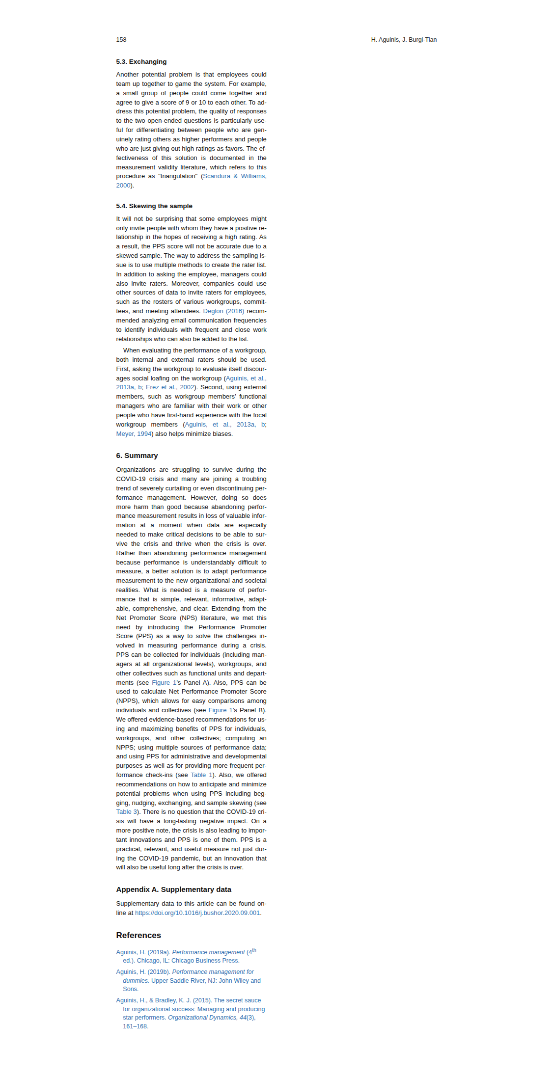158 H. Aguinis, J. Burgi-Tian
5.3. Exchanging
Another potential problem is that employees could team up together to game the system. For example, a small group of people could come together and agree to give a score of 9 or 10 to each other. To address this potential problem, the quality of responses to the two open-ended questions is particularly useful for differentiating between people who are genuinely rating others as higher performers and people who are just giving out high ratings as favors. The effectiveness of this solution is documented in the measurement validity literature, which refers to this procedure as "triangulation" (Scandura & Williams, 2000).
5.4. Skewing the sample
It will not be surprising that some employees might only invite people with whom they have a positive relationship in the hopes of receiving a high rating. As a result, the PPS score will not be accurate due to a skewed sample. The way to address the sampling issue is to use multiple methods to create the rater list. In addition to asking the employee, managers could also invite raters. Moreover, companies could use other sources of data to invite raters for employees, such as the rosters of various workgroups, committees, and meeting attendees. Deglon (2016) recommended analyzing email communication frequencies to identify individuals with frequent and close work relationships who can also be added to the list.
When evaluating the performance of a workgroup, both internal and external raters should be used. First, asking the workgroup to evaluate itself discourages social loafing on the workgroup (Aguinis, et al., 2013a, b; Erez et al., 2002). Second, using external members, such as workgroup members’ functional managers who are familiar with their work or other people who have first-hand experience with the focal workgroup members (Aguinis, et al., 2013a, b; Meyer, 1994) also helps minimize biases.
6. Summary
Organizations are struggling to survive during the COVID-19 crisis and many are joining a troubling trend of severely curtailing or even discontinuing performance management. However, doing so does more harm than good because abandoning performance measurement results in loss of valuable information at a moment when data are especially needed to make critical decisions to be able to survive the crisis and thrive when the crisis is over. Rather than abandoning performance management because performance is understandably difficult to measure, a better solution is to adapt performance measurement to the new organizational and societal realities. What is needed is a measure of performance that is simple, relevant, informative, adaptable, comprehensive, and clear. Extending from the Net Promoter Score (NPS) literature, we met this need by introducing the Performance Promoter Score (PPS) as a way to solve the challenges involved in measuring performance during a crisis. PPS can be collected for individuals (including managers at all organizational levels), workgroups, and other collectives such as functional units and departments (see Figure 1’s Panel A). Also, PPS can be used to calculate Net Performance Promoter Score (NPPS), which allows for easy comparisons among individuals and collectives (see Figure 1’s Panel B). We offered evidence-based recommendations for using and maximizing benefits of PPS for individuals, workgroups, and other collectives; computing an NPPS; using multiple sources of performance data; and using PPS for administrative and developmental purposes as well as for providing more frequent performance check-ins (see Table 1). Also, we offered recommendations on how to anticipate and minimize potential problems when using PPS including begging, nudging, exchanging, and sample skewing (see Table 3). There is no question that the COVID-19 crisis will have a long-lasting negative impact. On a more positive note, the crisis is also leading to important innovations and PPS is one of them. PPS is a practical, relevant, and useful measure not just during the COVID-19 pandemic, but an innovation that will also be useful long after the crisis is over.
Appendix A. Supplementary data
Supplementary data to this article can be found online at https://doi.org/10.1016/j.bushor.2020.09.001.
References
Aguinis, H. (2019a). Performance management (4th ed.). Chicago, IL: Chicago Business Press.
Aguinis, H. (2019b). Performance management for dummies. Upper Saddle River, NJ: John Wiley and Sons.
Aguinis, H., & Bradley, K. J. (2015). The secret sauce for organizational success: Managing and producing star performers. Organizational Dynamics, 44(3), 161–168.